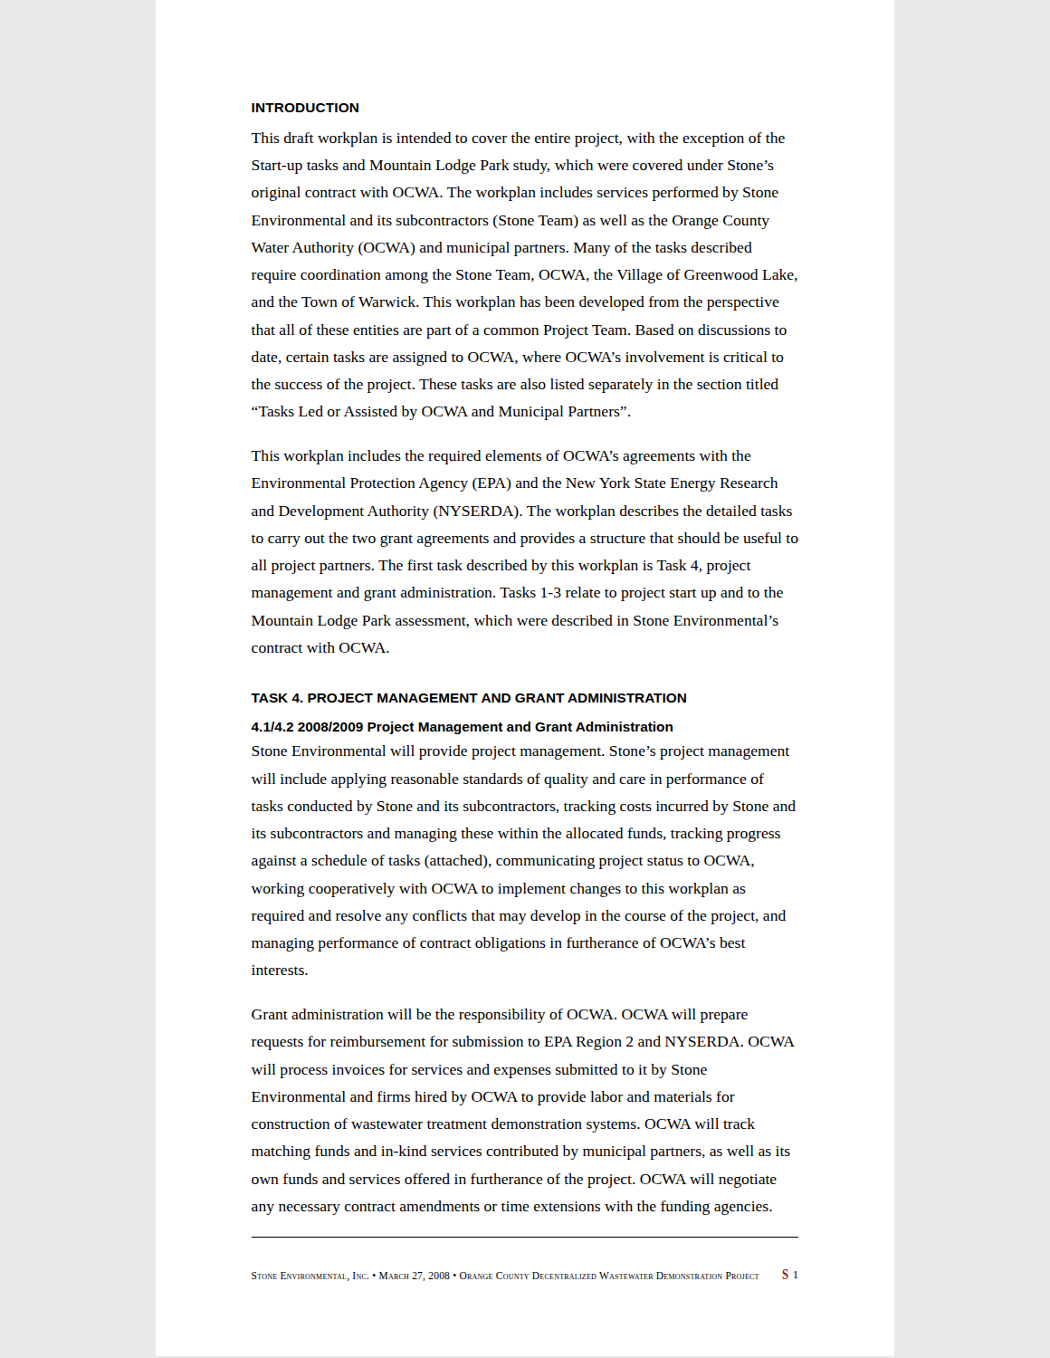INTRODUCTION
This draft workplan is intended to cover the entire project, with the exception of the Start-up tasks and Mountain Lodge Park study, which were covered under Stone’s original contract with OCWA. The workplan includes services performed by Stone Environmental and its subcontractors (Stone Team) as well as the Orange County Water Authority (OCWA) and municipal partners. Many of the tasks described require coordination among the Stone Team, OCWA, the Village of Greenwood Lake, and the Town of Warwick. This workplan has been developed from the perspective that all of these entities are part of a common Project Team. Based on discussions to date, certain tasks are assigned to OCWA, where OCWA’s involvement is critical to the success of the project. These tasks are also listed separately in the section titled “Tasks Led or Assisted by OCWA and Municipal Partners”.
This workplan includes the required elements of OCWA’s agreements with the Environmental Protection Agency (EPA) and the New York State Energy Research and Development Authority (NYSERDA). The workplan describes the detailed tasks to carry out the two grant agreements and provides a structure that should be useful to all project partners. The first task described by this workplan is Task 4, project management and grant administration. Tasks 1-3 relate to project start up and to the Mountain Lodge Park assessment, which were described in Stone Environmental’s contract with OCWA.
TASK 4. PROJECT MANAGEMENT AND GRANT ADMINISTRATION
4.1/4.2 2008/2009 Project Management and Grant Administration
Stone Environmental will provide project management. Stone’s project management will include applying reasonable standards of quality and care in performance of tasks conducted by Stone and its subcontractors, tracking costs incurred by Stone and its subcontractors and managing these within the allocated funds, tracking progress against a schedule of tasks (attached), communicating project status to OCWA, working cooperatively with OCWA to implement changes to this workplan as required and resolve any conflicts that may develop in the course of the project, and managing performance of contract obligations in furtherance of OCWA’s best interests.
Grant administration will be the responsibility of OCWA. OCWA will prepare requests for reimbursement for submission to EPA Region 2 and NYSERDA. OCWA will process invoices for services and expenses submitted to it by Stone Environmental and firms hired by OCWA to provide labor and materials for construction of wastewater treatment demonstration systems. OCWA will track matching funds and in-kind services contributed by municipal partners, as well as its own funds and services offered in furtherance of the project. OCWA will negotiate any necessary contract amendments or time extensions with the funding agencies.
Stone Environmental, Inc. • March 27, 2008 • Orange County Decentralized Wastewater Demonstration Project
S 1